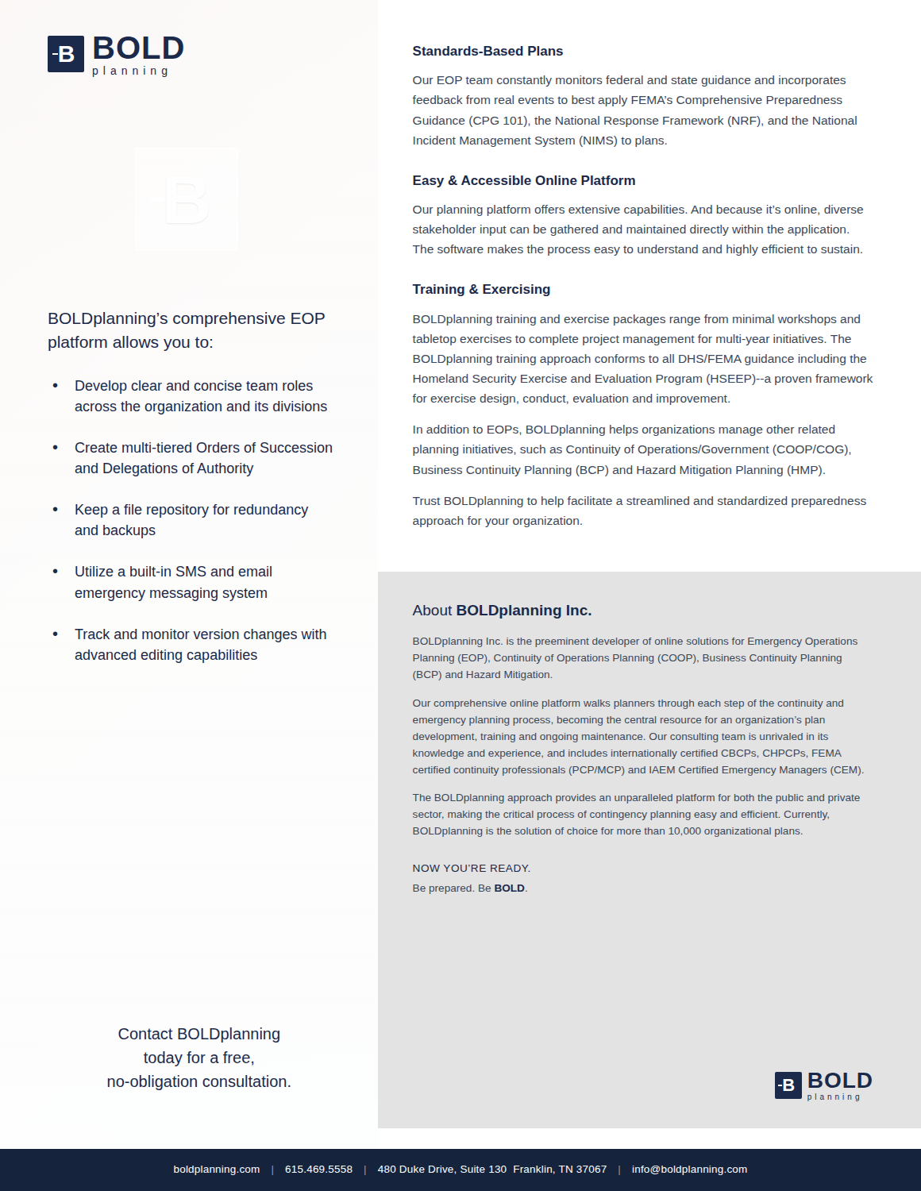B
BOLD planning
B
BOLDplanning’s comprehensive EOP platform allows you to:
Develop clear and concise team roles across the organization and its divisions
Create multi-tiered Orders of Succession and Delegations of Authority
Keep a file repository for redundancy and backups
Utilize a built-in SMS and email emergency messaging system
Track and monitor version changes with advanced editing capabilities
Contact BOLDplanning
today for a free,
no-obligation consultation.
Standards-Based Plans
Our EOP team constantly monitors federal and state guidance and incorporates feedback from real events to best apply FEMA’s Comprehensive Preparedness Guidance (CPG 101), the National Response Framework (NRF), and the National Incident Management System (NIMS) to plans.
Easy & Accessible Online Platform
Our planning platform offers extensive capabilities. And because it’s online, diverse stakeholder input can be gathered and maintained directly within the application. The software makes the process easy to understand and highly efficient to sustain.
Training & Exercising
BOLDplanning training and exercise packages range from minimal workshops and tabletop exercises to complete project management for multi-year initiatives. The BOLDplanning training approach conforms to all DHS/FEMA guidance including the Homeland Security Exercise and Evaluation Program (HSEEP)--a proven framework for exercise design, conduct, evaluation and improvement.
In addition to EOPs, BOLDplanning helps organizations manage other related planning initiatives, such as Continuity of Operations/Government (COOP/COG), Business Continuity Planning (BCP) and Hazard Mitigation Planning (HMP).
Trust BOLDplanning to help facilitate a streamlined and standardized preparedness approach for your organization.
About BOLDplanning Inc.
BOLDplanning Inc. is the preeminent developer of online solutions for Emergency Operations Planning (EOP), Continuity of Operations Planning (COOP), Business Continuity Planning (BCP) and Hazard Mitigation.
Our comprehensive online platform walks planners through each step of the continuity and emergency planning process, becoming the central resource for an organization’s plan development, training and ongoing maintenance. Our consulting team is unrivaled in its knowledge and experience, and includes internationally certified CBCPs, CHPCPs, FEMA certified continuity professionals (PCP/MCP) and IAEM Certified Emergency Managers (CEM).
The BOLDplanning approach provides an unparalleled platform for both the public and private sector, making the critical process of contingency planning easy and efficient. Currently, BOLDplanning is the solution of choice for more than 10,000 organizational plans.
NOW YOU’RE READY.
Be prepared. Be BOLD.
B
BOLD planning
boldplanning.com | 615.469.5558 | 480 Duke Drive, Suite 130 Franklin, TN 37067 | info@boldplanning.com